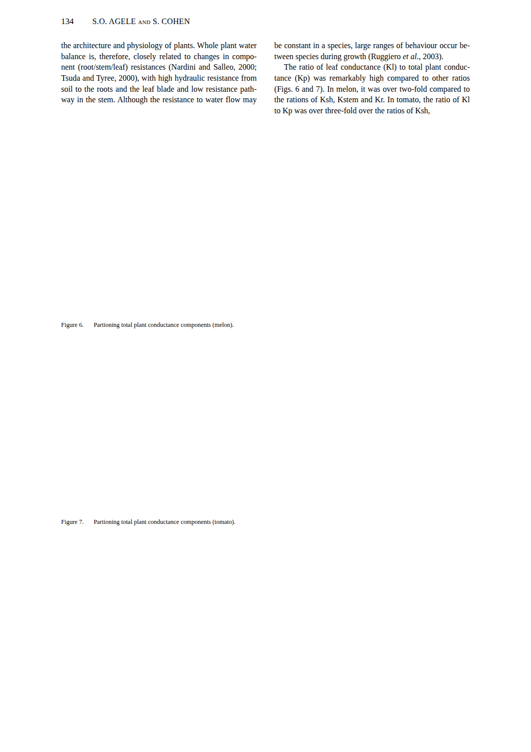134 S.O. AGELE and S. COHEN
the architecture and physiology of plants. Whole plant water balance is, therefore, closely related to changes in component (root/stem/leaf) resistances (Nardini and Salleo, 2000; Tsuda and Tyree, 2000), with high hydraulic resistance from soil to the roots and the leaf blade and low resistance pathway in the stem. Although the resistance to water flow may be constant in a species, large ranges of behaviour occur between species during growth (Ruggiero et al., 2003).
The ratio of leaf conductance (Kl) to total plant conductance (Kp) was remarkably high compared to other ratios (Figs. 6 and 7). In melon, it was over two-fold compared to the rations of Ksh, Kstem and Kr. In tomato, the ratio of Kl to Kp was over three-fold over the ratios of Ksh,
Figure 6. Partioning total plant conductance components (melon).
Figure 7. Partioning total plant conductance components (tomato).